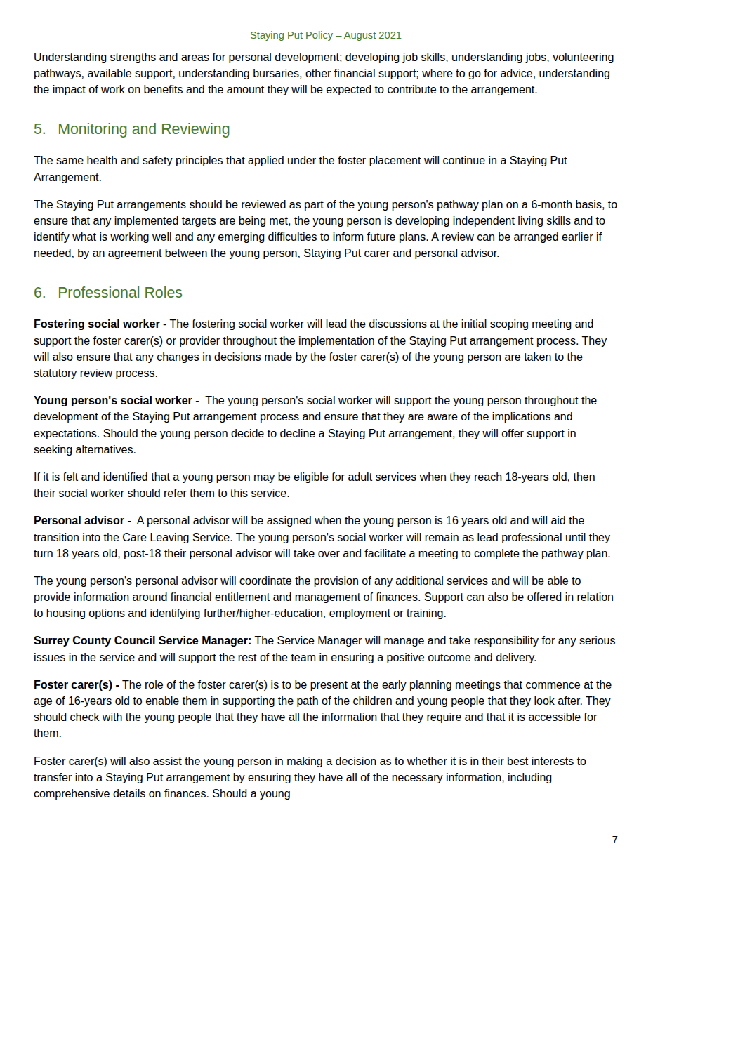Staying Put Policy – August 2021
Understanding strengths and areas for personal development; developing job skills, understanding jobs, volunteering pathways, available support, understanding bursaries, other financial support; where to go for advice, understanding the impact of work on benefits and the amount they will be expected to contribute to the arrangement.
5. Monitoring and Reviewing
The same health and safety principles that applied under the foster placement will continue in a Staying Put Arrangement.
The Staying Put arrangements should be reviewed as part of the young person's pathway plan on a 6-month basis, to ensure that any implemented targets are being met, the young person is developing independent living skills and to identify what is working well and any emerging difficulties to inform future plans. A review can be arranged earlier if needed, by an agreement between the young person, Staying Put carer and personal advisor.
6. Professional Roles
Fostering social worker - The fostering social worker will lead the discussions at the initial scoping meeting and support the foster carer(s) or provider throughout the implementation of the Staying Put arrangement process. They will also ensure that any changes in decisions made by the foster carer(s) of the young person are taken to the statutory review process.
Young person's social worker - The young person's social worker will support the young person throughout the development of the Staying Put arrangement process and ensure that they are aware of the implications and expectations. Should the young person decide to decline a Staying Put arrangement, they will offer support in seeking alternatives.
If it is felt and identified that a young person may be eligible for adult services when they reach 18-years old, then their social worker should refer them to this service.
Personal advisor - A personal advisor will be assigned when the young person is 16 years old and will aid the transition into the Care Leaving Service. The young person's social worker will remain as lead professional until they turn 18 years old, post-18 their personal advisor will take over and facilitate a meeting to complete the pathway plan.
The young person's personal advisor will coordinate the provision of any additional services and will be able to provide information around financial entitlement and management of finances. Support can also be offered in relation to housing options and identifying further/higher-education, employment or training.
Surrey County Council Service Manager: The Service Manager will manage and take responsibility for any serious issues in the service and will support the rest of the team in ensuring a positive outcome and delivery.
Foster carer(s) - The role of the foster carer(s) is to be present at the early planning meetings that commence at the age of 16-years old to enable them in supporting the path of the children and young people that they look after. They should check with the young people that they have all the information that they require and that it is accessible for them.
Foster carer(s) will also assist the young person in making a decision as to whether it is in their best interests to transfer into a Staying Put arrangement by ensuring they have all of the necessary information, including comprehensive details on finances. Should a young
7